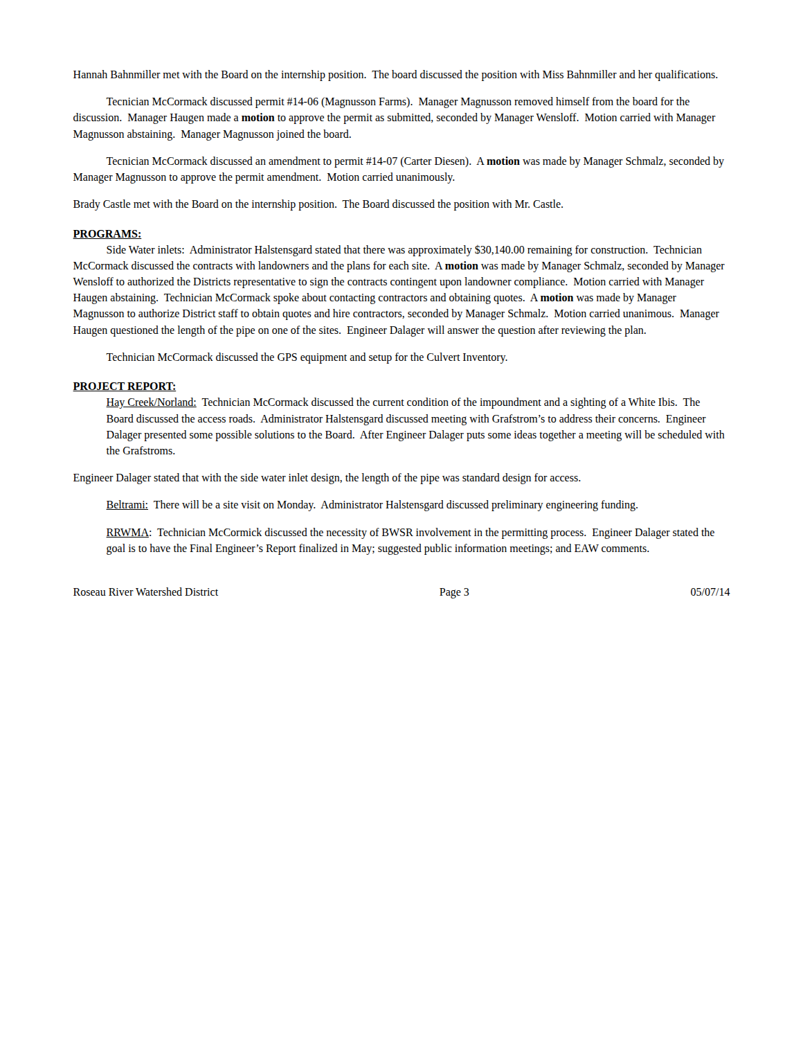Hannah Bahnmiller met with the Board on the internship position. The board discussed the position with Miss Bahnmiller and her qualifications.
Tecnician McCormack discussed permit #14-06 (Magnusson Farms). Manager Magnusson removed himself from the board for the discussion. Manager Haugen made a motion to approve the permit as submitted, seconded by Manager Wensloff. Motion carried with Manager Magnusson abstaining. Manager Magnusson joined the board.
Tecnician McCormack discussed an amendment to permit #14-07 (Carter Diesen). A motion was made by Manager Schmalz, seconded by Manager Magnusson to approve the permit amendment. Motion carried unanimously.
Brady Castle met with the Board on the internship position. The Board discussed the position with Mr. Castle.
PROGRAMS:
Side Water inlets: Administrator Halstensgard stated that there was approximately $30,140.00 remaining for construction. Technician McCormack discussed the contracts with landowners and the plans for each site. A motion was made by Manager Schmalz, seconded by Manager Wensloff to authorized the Districts representative to sign the contracts contingent upon landowner compliance. Motion carried with Manager Haugen abstaining. Technician McCormack spoke about contacting contractors and obtaining quotes. A motion was made by Manager Magnusson to authorize District staff to obtain quotes and hire contractors, seconded by Manager Schmalz. Motion carried unanimous. Manager Haugen questioned the length of the pipe on one of the sites. Engineer Dalager will answer the question after reviewing the plan.
Technician McCormack discussed the GPS equipment and setup for the Culvert Inventory.
PROJECT REPORT:
Hay Creek/Norland: Technician McCormack discussed the current condition of the impoundment and a sighting of a White Ibis. The Board discussed the access roads. Administrator Halstensgard discussed meeting with Grafstrom’s to address their concerns. Engineer Dalager presented some possible solutions to the Board. After Engineer Dalager puts some ideas together a meeting will be scheduled with the Grafstroms.
Engineer Dalager stated that with the side water inlet design, the length of the pipe was standard design for access.
Beltrami: There will be a site visit on Monday. Administrator Halstensgard discussed preliminary engineering funding.
RRWMA: Technician McCormick discussed the necessity of BWSR involvement in the permitting process. Engineer Dalager stated the goal is to have the Final Engineer’s Report finalized in May; suggested public information meetings; and EAW comments.
Roseau River Watershed District Page 3 05/07/14